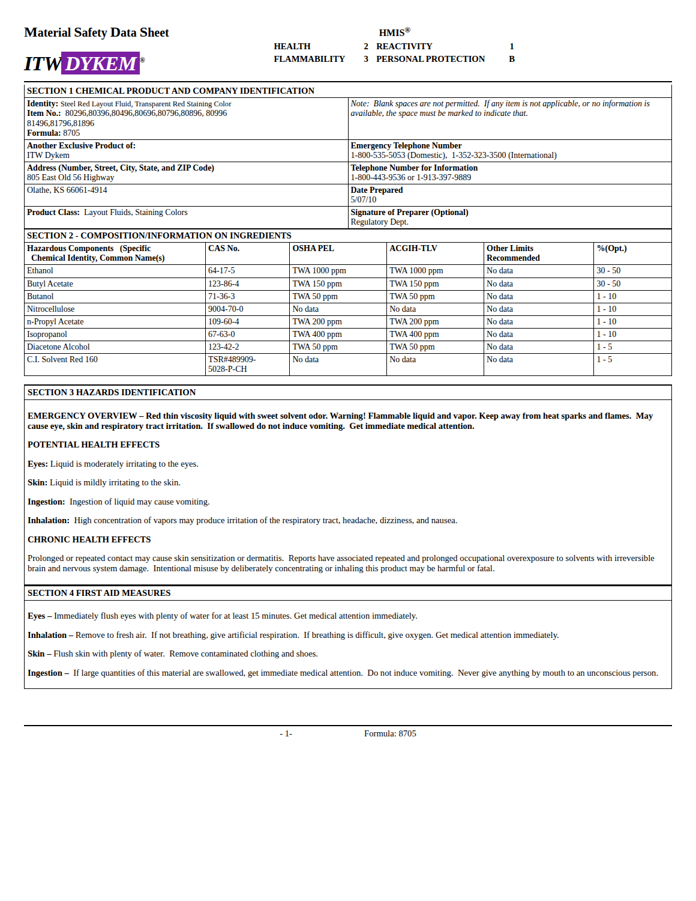Material Safety Data Sheet
ITW DYKEM®
| HMIS ® |
| HEALTH | 2 | REACTIVITY | 1 |
| FLAMMABILITY | 3 | PERSONAL PROTECTION | B |
| SECTION 1 CHEMICAL PRODUCT AND COMPANY IDENTIFICATION |
| Identity: Steel Red Layout Fluid, Transparent Red Staining Color Item No.: 80296,80396,80496,80696,80796,80896, 80996 81496,81796,81896 Formula: 8705 | Note: Blank spaces are not permitted. If any item is not applicable, or no information is available, the space must be marked to indicate that. |
| Another Exclusive Product of: ITW Dykem | Emergency Telephone Number 1-800-535-5053 (Domestic), 1-352-323-3500 (International) |
| Address (Number, Street, City, State, and ZIP Code) 805 East Old 56 Highway | Telephone Number for Information 1-800-443-9536 or 1-913-397-9889 |
| Olathe, KS 66061-4914 | Date Prepared 5/07/10 |
| Product Class: Layout Fluids, Staining Colors | Signature of Preparer (Optional) Regulatory Dept. |
| SECTION 2 - COMPOSITION/INFORMATION ON INGREDIENTS |
| Hazardous Components (Specific Chemical Identity, Common Name(s) | CAS No. | OSHA PEL | ACGIH-TLV | Other Limits Recommended | %(Opt.) |
| Ethanol | 64-17-5 | TWA 1000 ppm | TWA 1000 ppm | No data | 30 - 50 |
| Butyl Acetate | 123-86-4 | TWA 150 ppm | TWA 150 ppm | No data | 30 - 50 |
| Butanol | 71-36-3 | TWA 50 ppm | TWA 50 ppm | No data | 1 - 10 |
| Nitrocellulose | 9004-70-0 | No data | No data | No data | 1 - 10 |
| n-Propyl Acetate | 109-60-4 | TWA 200 ppm | TWA 200 ppm | No data | 1 - 10 |
| Isopropanol | 67-63-0 | TWA 400 ppm | TWA 400 ppm | No data | 1 - 10 |
| Diacetone Alcohol | 123-42-2 | TWA 50 ppm | TWA 50 ppm | No data | 1 - 5 |
| C.I. Solvent Red 160 | TSR#489909- 5028-P-CH | No data | No data | No data | 1 - 5 |
SECTION 3 HAZARDS IDENTIFICATION
EMERGENCY OVERVIEW – Red thin viscosity liquid with sweet solvent odor. Warning! Flammable liquid and vapor. Keep away from heat sparks and flames. May cause eye, skin and respiratory tract irritation. If swallowed do not induce vomiting. Get immediate medical attention.
POTENTIAL HEALTH EFFECTS
Eyes: Liquid is moderately irritating to the eyes.
Skin: Liquid is mildly irritating to the skin.
Ingestion: Ingestion of liquid may cause vomiting.
Inhalation: High concentration of vapors may produce irritation of the respiratory tract, headache, dizziness, and nausea.
CHRONIC HEALTH EFFECTS
Prolonged or repeated contact may cause skin sensitization or dermatitis. Reports have associated repeated and prolonged occupational overexposure to solvents with irreversible brain and nervous system damage. Intentional misuse by deliberately concentrating or inhaling this product may be harmful or fatal.
SECTION 4 FIRST AID MEASURES
Eyes – Immediately flush eyes with plenty of water for at least 15 minutes. Get medical attention immediately.
Inhalation – Remove to fresh air. If not breathing, give artificial respiration. If breathing is difficult, give oxygen. Get medical attention immediately.
Skin – Flush skin with plenty of water. Remove contaminated clothing and shoes.
Ingestion – If large quantities of this material are swallowed, get immediate medical attention. Do not induce vomiting. Never give anything by mouth to an unconscious person.
- 1-Formula: 8705